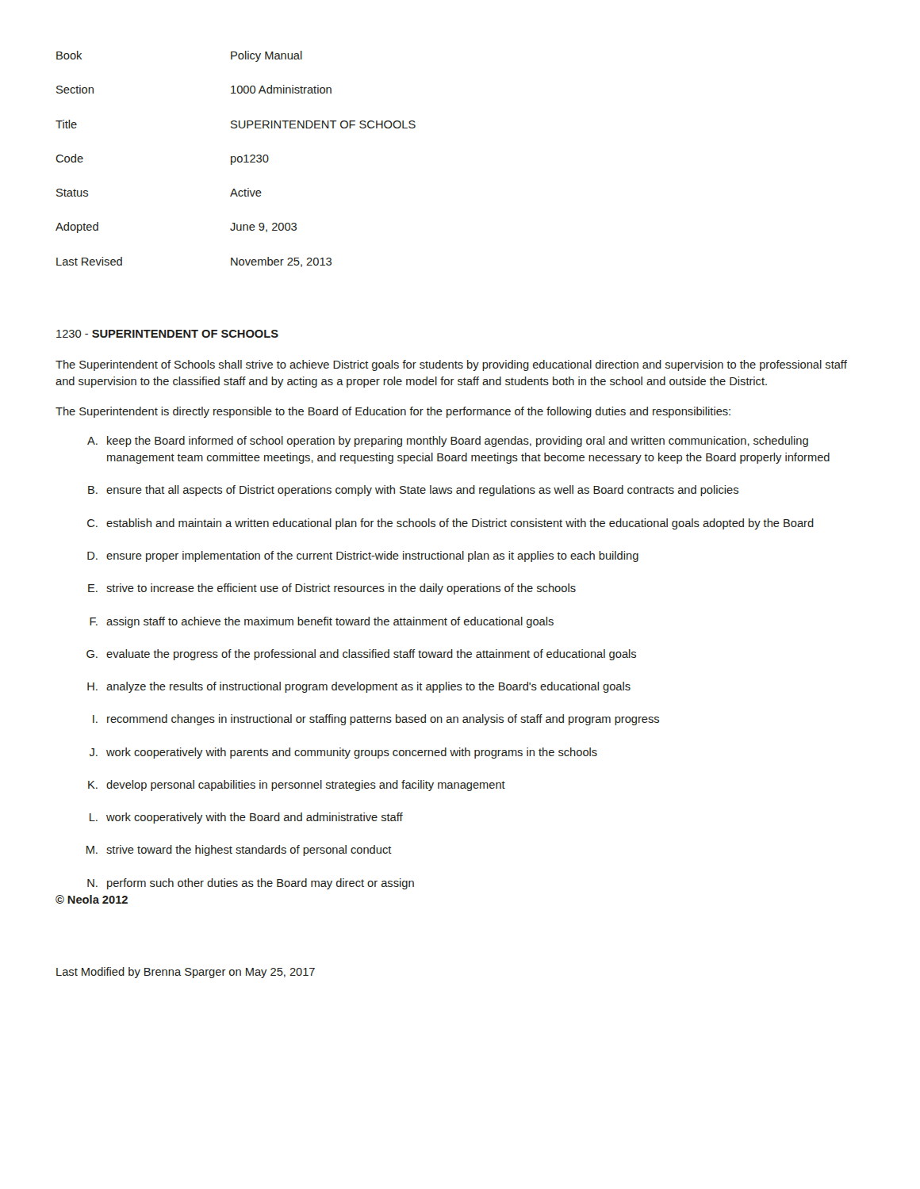| Book | Policy Manual |
| Section | 1000 Administration |
| Title | SUPERINTENDENT OF SCHOOLS |
| Code | po1230 |
| Status | Active |
| Adopted | June 9, 2003 |
| Last Revised | November 25, 2013 |
1230 - SUPERINTENDENT OF SCHOOLS
The Superintendent of Schools shall strive to achieve District goals for students by providing educational direction and supervision to the professional staff and supervision to the classified staff and by acting as a proper role model for staff and students both in the school and outside the District.
The Superintendent is directly responsible to the Board of Education for the performance of the following duties and responsibilities:
keep the Board informed of school operation by preparing monthly Board agendas, providing oral and written communication, scheduling management team committee meetings, and requesting special Board meetings that become necessary to keep the Board properly informed
ensure that all aspects of District operations comply with State laws and regulations as well as Board contracts and policies
establish and maintain a written educational plan for the schools of the District consistent with the educational goals adopted by the Board
ensure proper implementation of the current District-wide instructional plan as it applies to each building
strive to increase the efficient use of District resources in the daily operations of the schools
assign staff to achieve the maximum benefit toward the attainment of educational goals
evaluate the progress of the professional and classified staff toward the attainment of educational goals
analyze the results of instructional program development as it applies to the Board's educational goals
recommend changes in instructional or staffing patterns based on an analysis of staff and program progress
work cooperatively with parents and community groups concerned with programs in the schools
develop personal capabilities in personnel strategies and facility management
work cooperatively with the Board and administrative staff
strive toward the highest standards of personal conduct
perform such other duties as the Board may direct or assign
© Neola 2012
Last Modified by Brenna Sparger on May 25, 2017